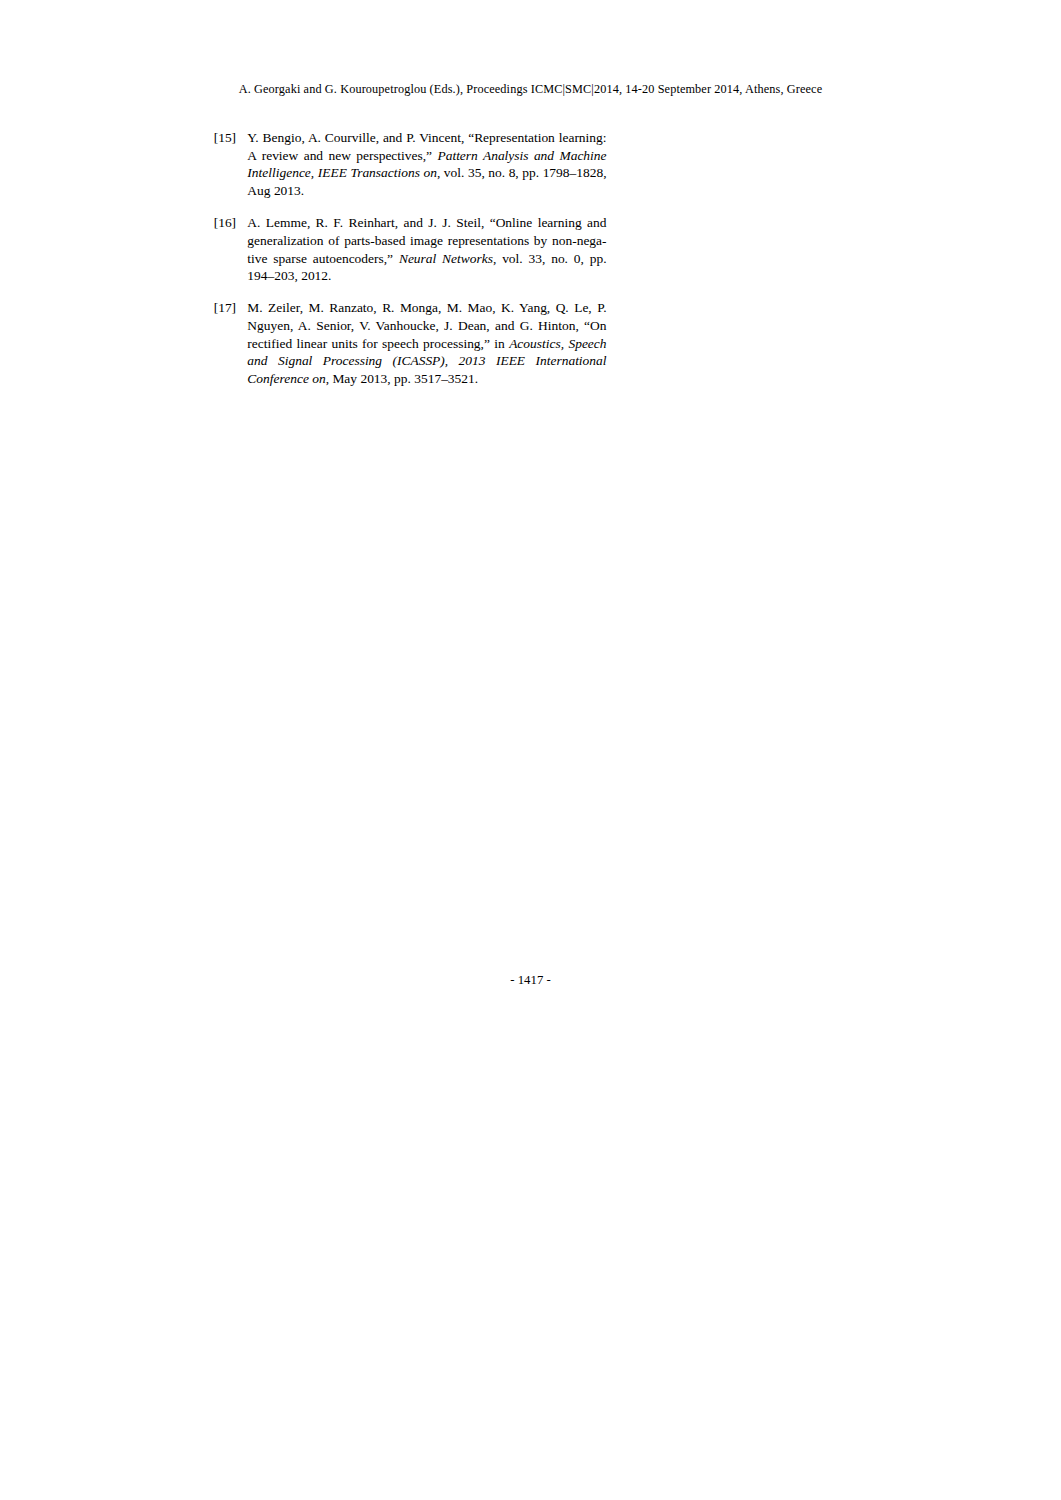A. Georgaki and G. Kouroupetroglou (Eds.), Proceedings ICMC|SMC|2014, 14-20 September 2014, Athens, Greece
[15]
Y. Bengio, A. Courville, and P. Vincent, “Representation learning: A review and new perspectives,” Pattern Analysis and Machine Intelligence, IEEE Transactions on, vol. 35, no. 8, pp. 1798–1828, Aug 2013.
[16]
A. Lemme, R. F. Reinhart, and J. J. Steil, “Online learning and generalization of parts-based image representations by non-negative sparse autoencoders,” Neural Networks, vol. 33, no. 0, pp. 194–203, 2012.
[17]
M. Zeiler, M. Ranzato, R. Monga, M. Mao, K. Yang, Q. Le, P. Nguyen, A. Senior, V. Vanhoucke, J. Dean, and G. Hinton, “On rectified linear units for speech processing,” in Acoustics, Speech and Signal Processing (ICASSP), 2013 IEEE International Conference on, May 2013, pp. 3517–3521.
- 1417 -